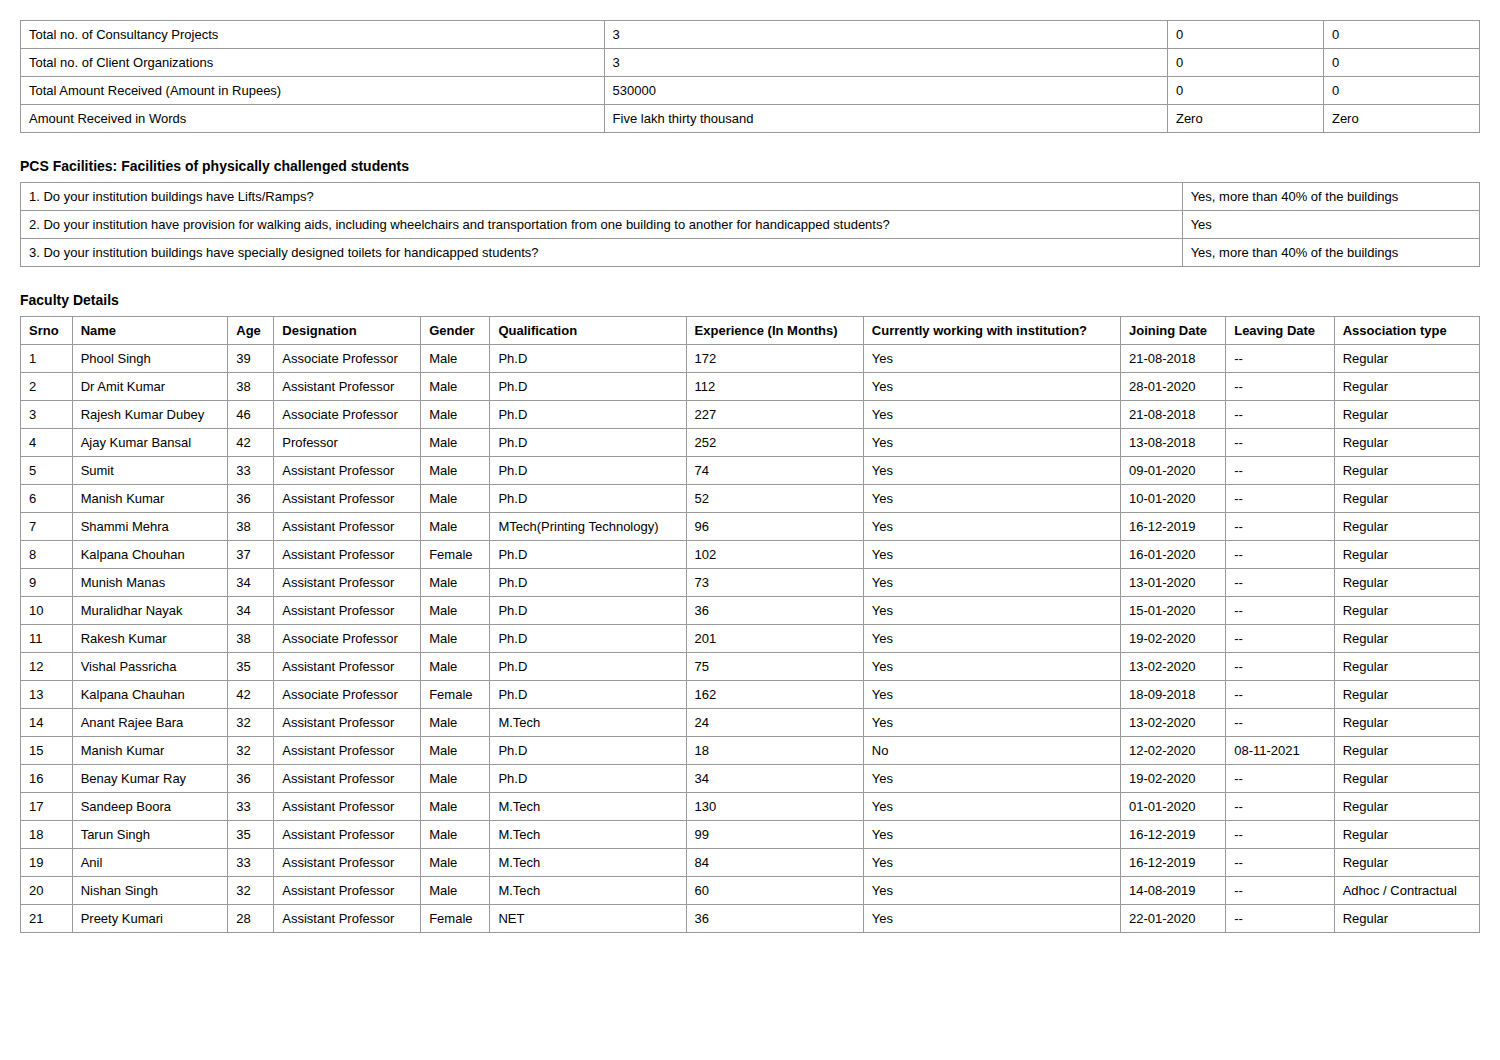| Total no. of Consultancy Projects | 3 | 0 | 0 |
| Total no. of Client Organizations | 3 | 0 | 0 |
| Total Amount Received (Amount in Rupees) | 530000 | 0 | 0 |
| Amount Received in Words | Five lakh thirty thousand | Zero | Zero |
PCS Facilities: Facilities of physically challenged students
| 1. Do your institution buildings have Lifts/Ramps? | Yes, more than 40% of the buildings |
| 2. Do your institution have provision for walking aids, including wheelchairs and transportation from one building to another for handicapped students? | Yes |
| 3. Do your institution buildings have specially designed toilets for handicapped students? | Yes, more than 40% of the buildings |
Faculty Details
| Srno | Name | Age | Designation | Gender | Qualification | Experience (In Months) | Currently working with institution? | Joining Date | Leaving Date | Association type |
| --- | --- | --- | --- | --- | --- | --- | --- | --- | --- | --- |
| 1 | Phool Singh | 39 | Associate Professor | Male | Ph.D | 172 | Yes | 21-08-2018 | -- | Regular |
| 2 | Dr Amit Kumar | 38 | Assistant Professor | Male | Ph.D | 112 | Yes | 28-01-2020 | -- | Regular |
| 3 | Rajesh Kumar Dubey | 46 | Associate Professor | Male | Ph.D | 227 | Yes | 21-08-2018 | -- | Regular |
| 4 | Ajay Kumar Bansal | 42 | Professor | Male | Ph.D | 252 | Yes | 13-08-2018 | -- | Regular |
| 5 | Sumit | 33 | Assistant Professor | Male | Ph.D | 74 | Yes | 09-01-2020 | -- | Regular |
| 6 | Manish Kumar | 36 | Assistant Professor | Male | Ph.D | 52 | Yes | 10-01-2020 | -- | Regular |
| 7 | Shammi Mehra | 38 | Assistant Professor | Male | MTech(Printing Technology) | 96 | Yes | 16-12-2019 | -- | Regular |
| 8 | Kalpana Chouhan | 37 | Assistant Professor | Female | Ph.D | 102 | Yes | 16-01-2020 | -- | Regular |
| 9 | Munish Manas | 34 | Assistant Professor | Male | Ph.D | 73 | Yes | 13-01-2020 | -- | Regular |
| 10 | Muralidhar Nayak | 34 | Assistant Professor | Male | Ph.D | 36 | Yes | 15-01-2020 | -- | Regular |
| 11 | Rakesh Kumar | 38 | Associate Professor | Male | Ph.D | 201 | Yes | 19-02-2020 | -- | Regular |
| 12 | Vishal Passricha | 35 | Assistant Professor | Male | Ph.D | 75 | Yes | 13-02-2020 | -- | Regular |
| 13 | Kalpana Chauhan | 42 | Associate Professor | Female | Ph.D | 162 | Yes | 18-09-2018 | -- | Regular |
| 14 | Anant Rajee Bara | 32 | Assistant Professor | Male | M.Tech | 24 | Yes | 13-02-2020 | -- | Regular |
| 15 | Manish Kumar | 32 | Assistant Professor | Male | Ph.D | 18 | No | 12-02-2020 | 08-11-2021 | Regular |
| 16 | Benay Kumar Ray | 36 | Assistant Professor | Male | Ph.D | 34 | Yes | 19-02-2020 | -- | Regular |
| 17 | Sandeep Boora | 33 | Assistant Professor | Male | M.Tech | 130 | Yes | 01-01-2020 | -- | Regular |
| 18 | Tarun Singh | 35 | Assistant Professor | Male | M.Tech | 99 | Yes | 16-12-2019 | -- | Regular |
| 19 | Anil | 33 | Assistant Professor | Male | M.Tech | 84 | Yes | 16-12-2019 | -- | Regular |
| 20 | Nishan Singh | 32 | Assistant Professor | Male | M.Tech | 60 | Yes | 14-08-2019 | -- | Adhoc / Contractual |
| 21 | Preety Kumari | 28 | Assistant Professor | Female | NET | 36 | Yes | 22-01-2020 | -- | Regular |